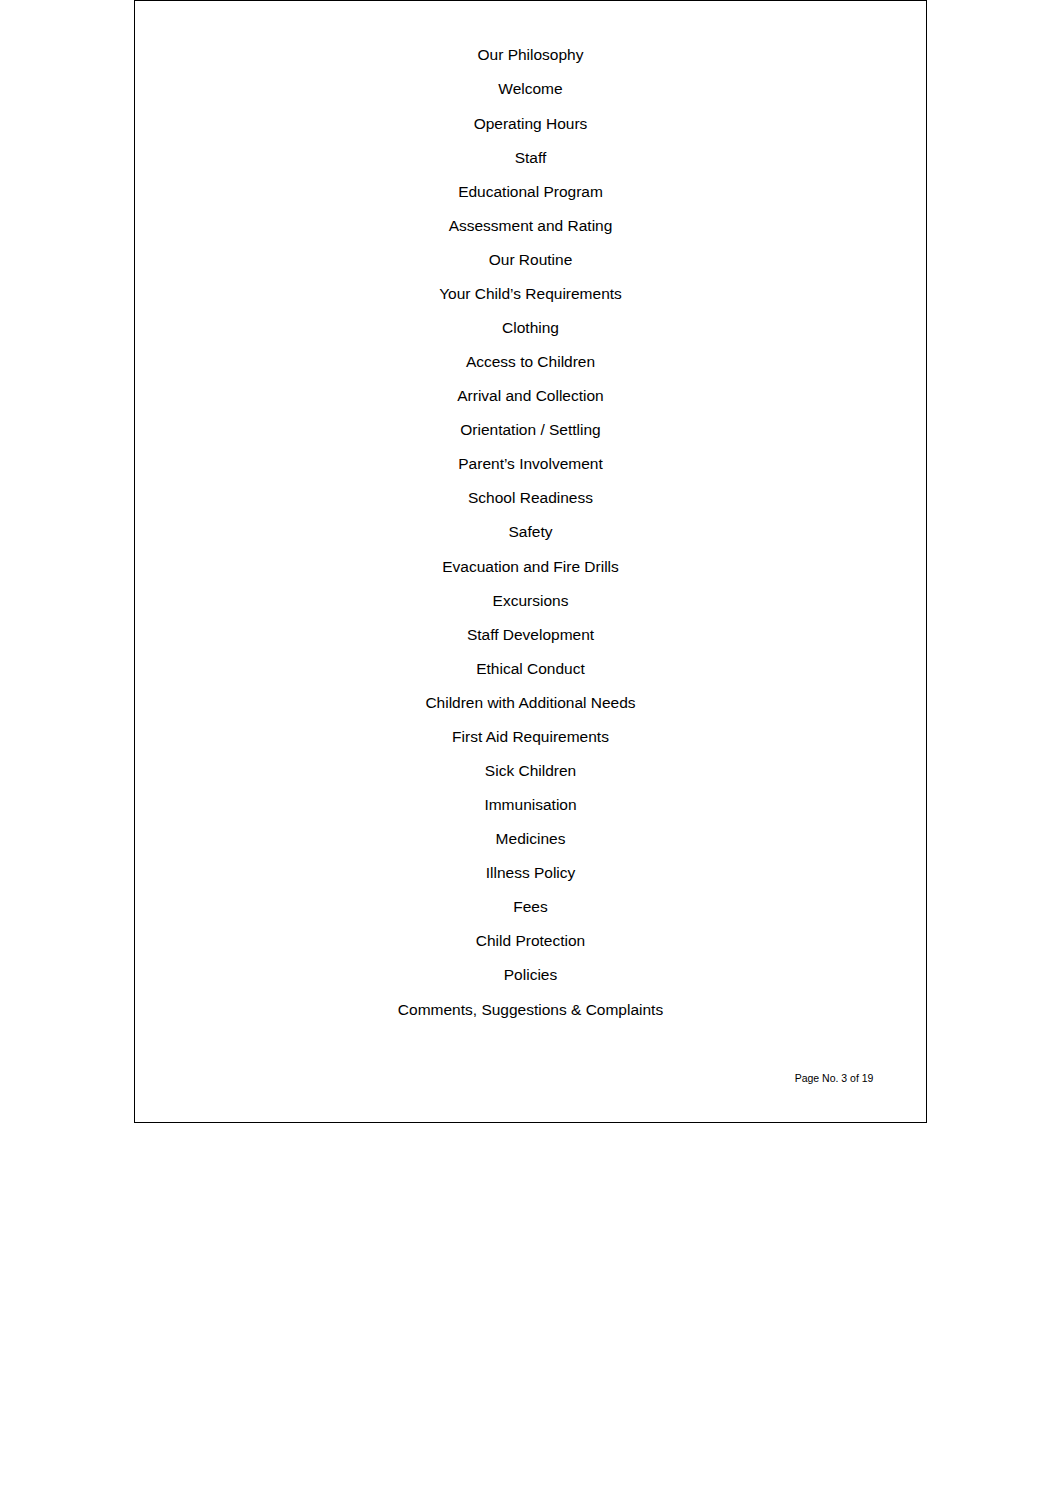Our Philosophy
Welcome
Operating Hours
Staff
Educational Program
Assessment and Rating
Our Routine
Your Child’s Requirements
Clothing
Access to Children
Arrival and Collection
Orientation / Settling
Parent’s Involvement
School Readiness
Safety
Evacuation and Fire Drills
Excursions
Staff Development
Ethical Conduct
Children with Additional Needs
First Aid Requirements
Sick Children
Immunisation
Medicines
Illness Policy
Fees
Child Protection
Policies
Comments, Suggestions & Complaints
Page No. 3 of 19